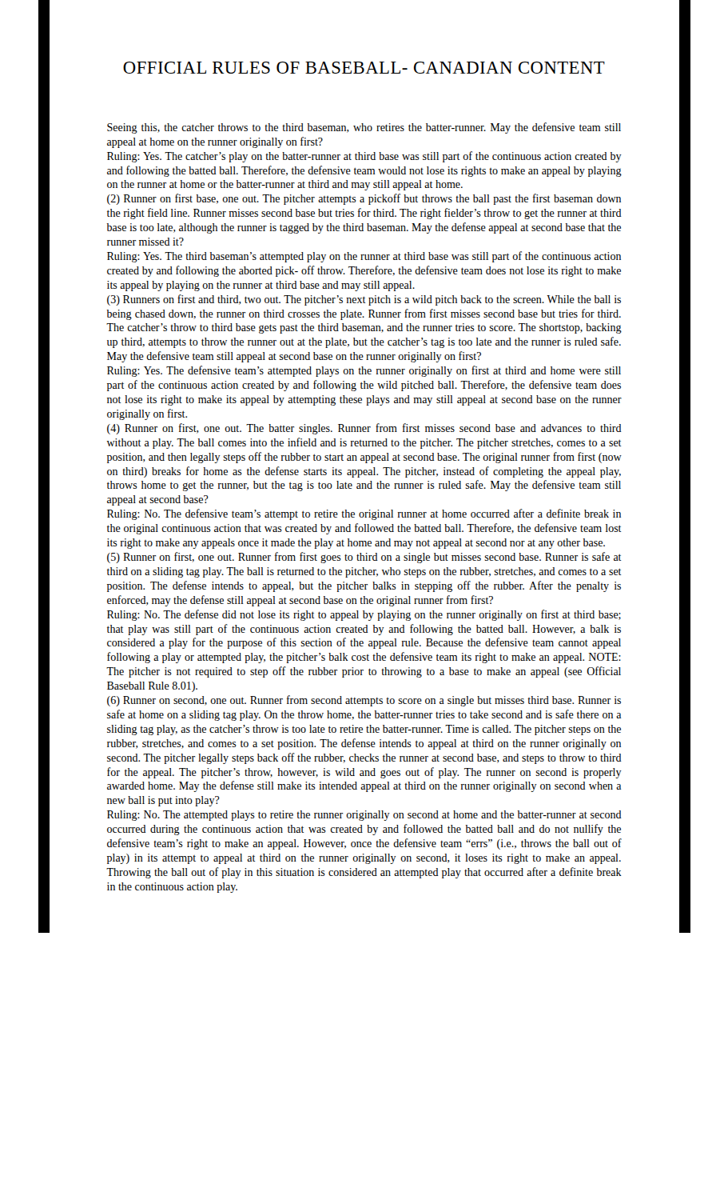OFFICIAL RULES OF BASEBALL- CANADIAN CONTENT
Seeing this, the catcher throws to the third baseman, who retires the batter-runner. May the defensive team still appeal at home on the runner originally on first?
Ruling: Yes. The catcher’s play on the batter-runner at third base was still part of the continuous action created by and following the batted ball. Therefore, the defensive team would not lose its rights to make an appeal by playing on the runner at home or the batter-runner at third and may still appeal at home.
(2) Runner on first base, one out. The pitcher attempts a pickoff but throws the ball past the first baseman down the right field line. Runner misses second base but tries for third. The right fielder’s throw to get the runner at third base is too late, although the runner is tagged by the third baseman. May the defense appeal at second base that the runner missed it?
Ruling: Yes. The third baseman’s attempted play on the runner at third base was still part of the continuous action created by and following the aborted pick- off throw. Therefore, the defensive team does not lose its right to make its appeal by playing on the runner at third base and may still appeal.
(3) Runners on first and third, two out. The pitcher’s next pitch is a wild pitch back to the screen. While the ball is being chased down, the runner on third crosses the plate. Runner from first misses second base but tries for third. The catcher’s throw to third base gets past the third baseman, and the runner tries to score. The shortstop, backing up third, attempts to throw the runner out at the plate, but the catcher’s tag is too late and the runner is ruled safe. May the defensive team still appeal at second base on the runner originally on first?
Ruling: Yes. The defensive team’s attempted plays on the runner originally on first at third and home were still part of the continuous action created by and following the wild pitched ball. Therefore, the defensive team does not lose its right to make its appeal by attempting these plays and may still appeal at second base on the runner originally on first.
(4) Runner on first, one out. The batter singles. Runner from first misses second base and advances to third without a play. The ball comes into the infield and is returned to the pitcher. The pitcher stretches, comes to a set position, and then legally steps off the rubber to start an appeal at second base. The original runner from first (now on third) breaks for home as the defense starts its appeal. The pitcher, instead of completing the appeal play, throws home to get the runner, but the tag is too late and the runner is ruled safe. May the defensive team still appeal at second base?
Ruling: No. The defensive team’s attempt to retire the original runner at home occurred after a definite break in the original continuous action that was created by and followed the batted ball. Therefore, the defensive team lost its right to make any appeals once it made the play at home and may not appeal at second nor at any other base.
(5) Runner on first, one out. Runner from first goes to third on a single but misses second base. Runner is safe at third on a sliding tag play. The ball is returned to the pitcher, who steps on the rubber, stretches, and comes to a set position. The defense intends to appeal, but the pitcher balks in stepping off the rubber. After the penalty is enforced, may the defense still appeal at second base on the original runner from first?
Ruling: No. The defense did not lose its right to appeal by playing on the runner originally on first at third base; that play was still part of the continuous action created by and following the batted ball. However, a balk is considered a play for the purpose of this section of the appeal rule. Because the defensive team cannot appeal following a play or attempted play, the pitcher’s balk cost the defensive team its right to make an appeal. NOTE: The pitcher is not required to step off the rubber prior to throwing to a base to make an appeal (see Official Baseball Rule 8.01).
(6) Runner on second, one out. Runner from second attempts to score on a single but misses third base. Runner is safe at home on a sliding tag play. On the throw home, the batter-runner tries to take second and is safe there on a sliding tag play, as the catcher’s throw is too late to retire the batter-runner. Time is called. The pitcher steps on the rubber, stretches, and comes to a set position. The defense intends to appeal at third on the runner originally on second. The pitcher legally steps back off the rubber, checks the runner at second base, and steps to throw to third for the appeal. The pitcher’s throw, however, is wild and goes out of play. The runner on second is properly awarded home. May the defense still make its intended appeal at third on the runner originally on second when a new ball is put into play?
Ruling: No. The attempted plays to retire the runner originally on second at home and the batter-runner at second occurred during the continuous action that was created by and followed the batted ball and do not nullify the defensive team’s right to make an appeal. However, once the defensive team “errs” (i.e., throws the ball out of play) in its attempt to appeal at third on the runner originally on second, it loses its right to make an appeal. Throwing the ball out of play in this situation is considered an attempted play that occurred after a definite break in the continuous action play.